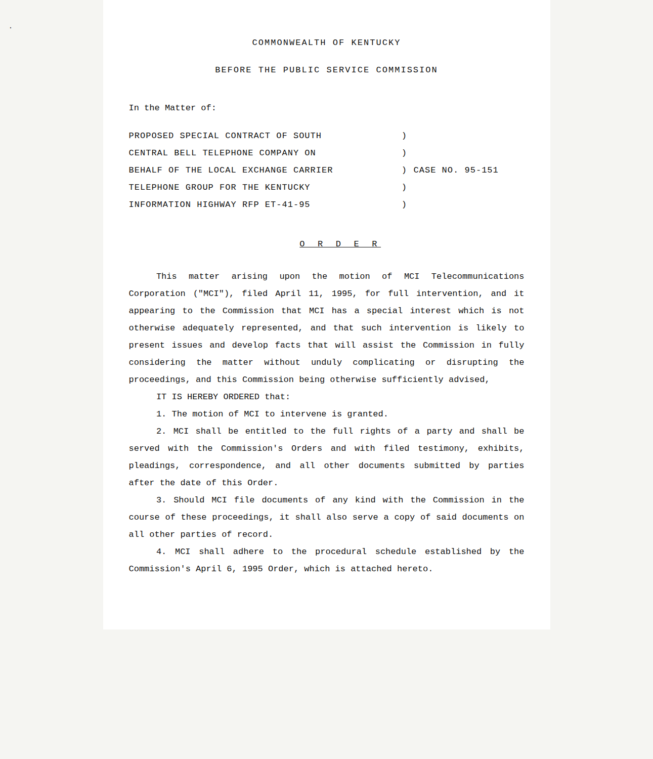.
COMMONWEALTH OF KENTUCKY
BEFORE THE PUBLIC SERVICE COMMISSION
In the Matter of:
| PROPOSED SPECIAL CONTRACT OF SOUTH | ) | |
| CENTRAL BELL TELEPHONE COMPANY ON | ) | |
| BEHALF OF THE LOCAL EXCHANGE CARRIER | ) | CASE NO. 95-151 |
| TELEPHONE GROUP FOR THE KENTUCKY | ) | |
| INFORMATION HIGHWAY RFP ET-41-95 | ) | |
O R D E R
This matter arising upon the motion of MCI Telecommunications Corporation ("MCI"), filed April 11, 1995, for full intervention, and it appearing to the Commission that MCI has a special interest which is not otherwise adequately represented, and that such intervention is likely to present issues and develop facts that will assist the Commission in fully considering the matter without unduly complicating or disrupting the proceedings, and this Commission being otherwise sufficiently advised,
IT IS HEREBY ORDERED that:
1. The motion of MCI to intervene is granted.
2. MCI shall be entitled to the full rights of a party and shall be served with the Commission's Orders and with filed testimony, exhibits, pleadings, correspondence, and all other documents submitted by parties after the date of this Order.
3. Should MCI file documents of any kind with the Commission in the course of these proceedings, it shall also serve a copy of said documents on all other parties of record.
4. MCI shall adhere to the procedural schedule established by the Commission's April 6, 1995 Order, which is attached hereto.